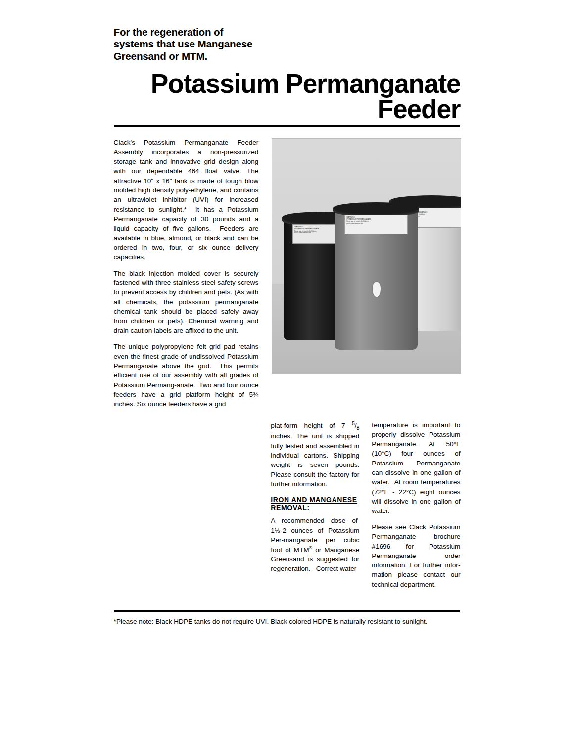For the regeneration of systems that use Manganese Greensand or MTM.
Potassium PermanganateFeeder
Clack's Potassium Permanganate Feeder Assembly incorporates a non-pressurized storage tank and innovative grid design along with our dependable 464 float valve. The attractive 10" x 16" tank is made of tough blow molded high density poly-ethylene, and contains an ultraviolet inhibitor (UVI) for increased resistance to sunlight.* It has a Potassium Permanganate capacity of 30 pounds and a liquid capacity of five gallons. Feeders are available in blue, almond, or black and can be ordered in two, four, or six ounce delivery capacities.
The black injection molded cover is securely fastened with three stainless steel safety screws to prevent access by children and pets. (As with all chemicals, the potassium permanganate chemical tank should be placed safely away from children or pets). Chemical warning and drain caution labels are affixed to the unit.
The unique polypropylene felt grid pad retains even the finest grade of undissolved Potassium Permanganate above the grid. This permits efficient use of our assembly with all grades of Potassium Permang-anate. Two and four ounce feeders have a grid platform height of 5¾ inches. Six ounce feeders have a grid
WARNING
POTASSIUM PERMANGANATE
Keep out of reach of children.
Read label before use.
WARNING
POTASSIUM PERMANGANATE
Keep out of reach of children.
Read label before use.
WARNING
POTASSIUM PERMANGANATE
Keep out of reach of children.
Read label before use.
plat-form height of 7 5/8 inches. The unit is shipped fully tested and assembled in individual cartons. Shipping weight is seven pounds. Please consult the factory for further information.
IRON AND MANGANESE REMOVAL:
A recommended dose of 1½-2 ounces of Potassium Per-manganate per cubic foot of MTM® or Manganese Greensand is suggested for regeneration. Correct water
temperature is important to properly dissolve Potassium Permanganate. At 50°F (10°C) four ounces of Potassium Permanganate can dissolve in one gallon of water. At room temperatures (72°F - 22°C) eight ounces will dissolve in one gallon of water.
Please see Clack Potassium Permanganate brochure #1696 for Potassium Permanganate order information. For further infor-mation please contact our technical department.
*Please note: Black HDPE tanks do not require UVI. Black colored HDPE is naturally resistant to sunlight.